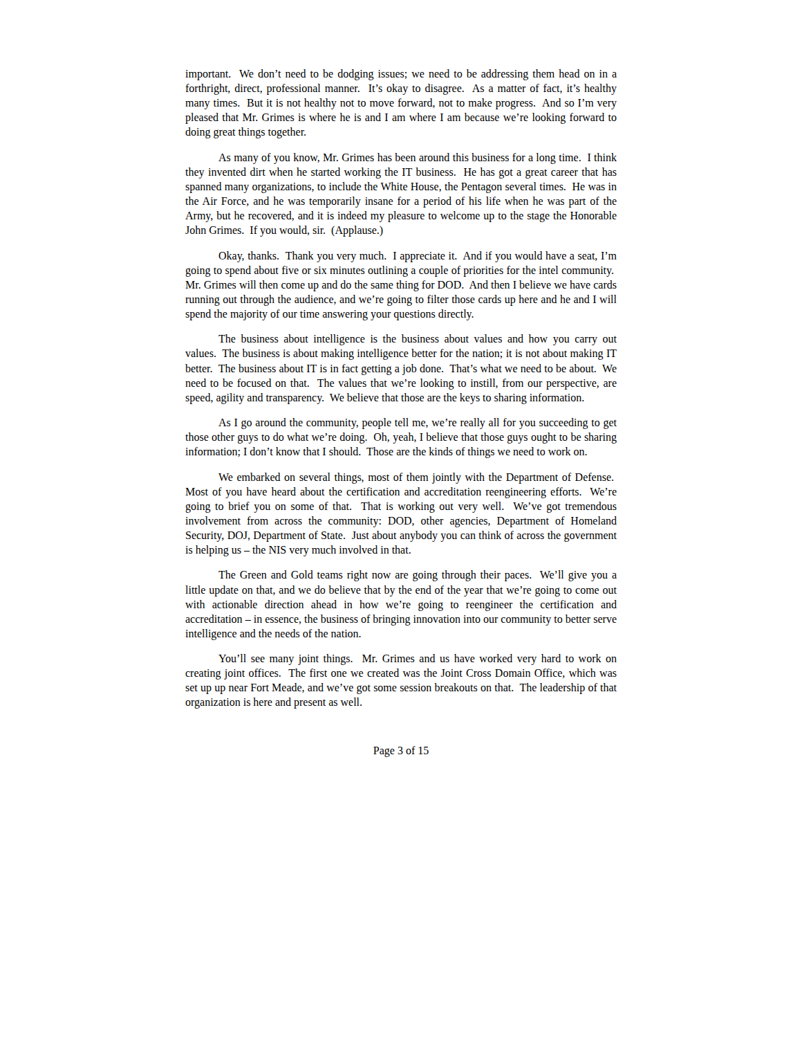important. We don’t need to be dodging issues; we need to be addressing them head on in a forthright, direct, professional manner. It’s okay to disagree. As a matter of fact, it’s healthy many times. But it is not healthy not to move forward, not to make progress. And so I’m very pleased that Mr. Grimes is where he is and I am where I am because we’re looking forward to doing great things together.
As many of you know, Mr. Grimes has been around this business for a long time. I think they invented dirt when he started working the IT business. He has got a great career that has spanned many organizations, to include the White House, the Pentagon several times. He was in the Air Force, and he was temporarily insane for a period of his life when he was part of the Army, but he recovered, and it is indeed my pleasure to welcome up to the stage the Honorable John Grimes. If you would, sir. (Applause.)
Okay, thanks. Thank you very much. I appreciate it. And if you would have a seat, I’m going to spend about five or six minutes outlining a couple of priorities for the intel community. Mr. Grimes will then come up and do the same thing for DOD. And then I believe we have cards running out through the audience, and we’re going to filter those cards up here and he and I will spend the majority of our time answering your questions directly.
The business about intelligence is the business about values and how you carry out values. The business is about making intelligence better for the nation; it is not about making IT better. The business about IT is in fact getting a job done. That’s what we need to be about. We need to be focused on that. The values that we’re looking to instill, from our perspective, are speed, agility and transparency. We believe that those are the keys to sharing information.
As I go around the community, people tell me, we’re really all for you succeeding to get those other guys to do what we’re doing. Oh, yeah, I believe that those guys ought to be sharing information; I don’t know that I should. Those are the kinds of things we need to work on.
We embarked on several things, most of them jointly with the Department of Defense. Most of you have heard about the certification and accreditation reengineering efforts. We’re going to brief you on some of that. That is working out very well. We’ve got tremendous involvement from across the community: DOD, other agencies, Department of Homeland Security, DOJ, Department of State. Just about anybody you can think of across the government is helping us – the NIS very much involved in that.
The Green and Gold teams right now are going through their paces. We’ll give you a little update on that, and we do believe that by the end of the year that we’re going to come out with actionable direction ahead in how we’re going to reengineer the certification and accreditation – in essence, the business of bringing innovation into our community to better serve intelligence and the needs of the nation.
You’ll see many joint things. Mr. Grimes and us have worked very hard to work on creating joint offices. The first one we created was the Joint Cross Domain Office, which was set up up near Fort Meade, and we’ve got some session breakouts on that. The leadership of that organization is here and present as well.
Page 3 of 15